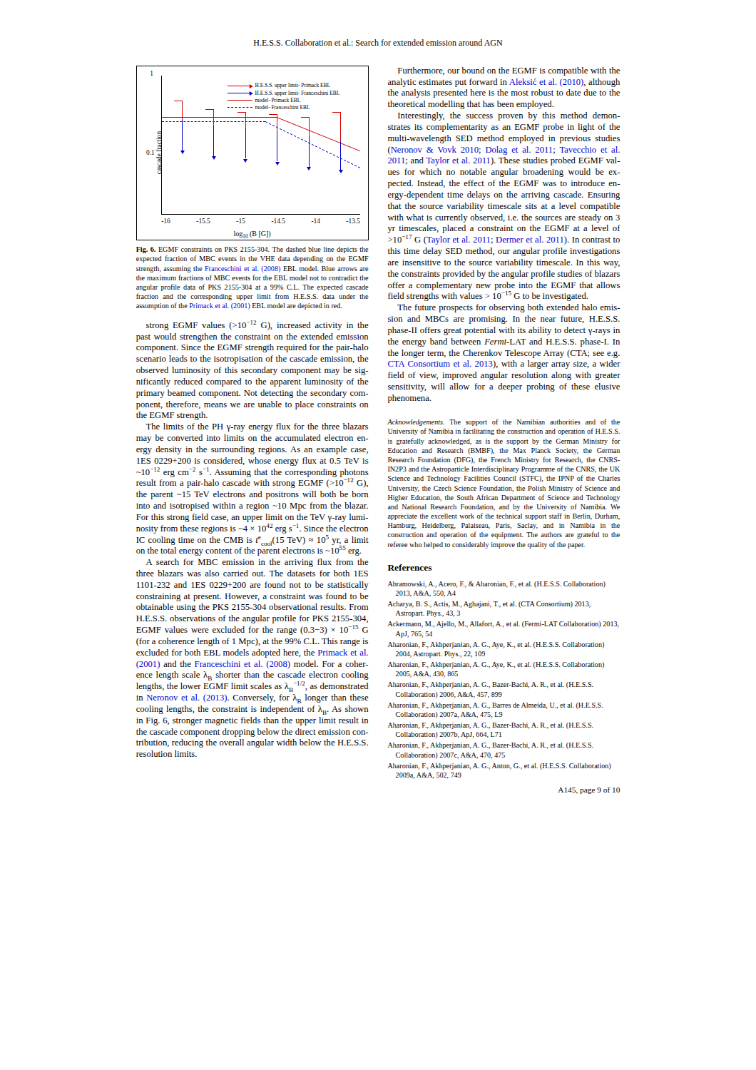H.E.S.S. Collaboration et al.: Search for extended emission around AGN
1
0.1
cascade fraction
H.E.S.S. upper limit- Primack EBL
H.E.S.S. upper limit- Franceschini EBL
model- Primack EBL
model- Franceschini EBL
-16-15.5-15-14.5-14-13.5
log10 (B [G])
Fig. 6. EGMF constraints on PKS 2155-304. The dashed blue line depicts the expected fraction of MBC events in the VHE data depending on the EGMF strength, assuming the Franceschini et al. (2008) EBL model. Blue arrows are the maximum fractions of MBC events for the EBL model not to contradict the angular profile data of PKS 2155-304 at a 99% C.L. The expected cascade fraction and the corresponding upper limit from H.E.S.S. data under the assumption of the Primack et al. (2001) EBL model are depicted in red.
strong EGMF values (>10−12 G), increased activity in the past would strengthen the constraint on the extended emission component. Since the EGMF strength required for the pair-halo scenario leads to the isotropisation of the cascade emission, the observed luminosity of this secondary component may be significantly reduced compared to the apparent luminosity of the primary beamed component. Not detecting the secondary component, therefore, means we are unable to place constraints on the EGMF strength.
The limits of the PH γ-ray energy flux for the three blazars may be converted into limits on the accumulated electron energy density in the surrounding regions. As an example case, 1ES 0229+200 is considered, whose energy flux at 0.5 TeV is ~10−12 erg cm−2 s−1. Assuming that the corresponding photons result from a pair-halo cascade with strong EGMF (>10−12 G), the parent ~15 TeV electrons and positrons will both be born into and isotropised within a region ~10 Mpc from the blazar. For this strong field case, an upper limit on the TeV γ-ray luminosity from these regions is ~4 × 1042 erg s−1. Since the electron IC cooling time on the CMB is tecool(15 TeV) ≈ 105 yr, a limit on the total energy content of the parent electrons is ~1055 erg.
A search for MBC emission in the arriving flux from the three blazars was also carried out. The datasets for both 1ES 1101-232 and 1ES 0229+200 are found not to be statistically constraining at present. However, a constraint was found to be obtainable using the PKS 2155-304 observational results. From H.E.S.S. observations of the angular profile for PKS 2155-304, EGMF values were excluded for the range (0.3−3) × 10−15 G (for a coherence length of 1 Mpc), at the 99% C.L. This range is excluded for both EBL models adopted here, the Primack et al. (2001) and the Franceschini et al. (2008) model. For a coherence length scale λB shorter than the cascade electron cooling lengths, the lower EGMF limit scales as λB−1/2, as demonstrated in Neronov et al. (2013). Conversely, for λB longer than these cooling lengths, the constraint is independent of λB. As shown in Fig. 6, stronger magnetic fields than the upper limit result in the cascade component dropping below the direct emission contribution, reducing the overall angular width below the H.E.S.S. resolution limits.
Furthermore, our bound on the EGMF is compatible with the analytic estimates put forward in Aleksić et al. (2010), although the analysis presented here is the most robust to date due to the theoretical modelling that has been employed.
Interestingly, the success proven by this method demonstrates its complementarity as an EGMF probe in light of the multi-wavelength SED method employed in previous studies (Neronov & Vovk 2010; Dolag et al. 2011; Tavecchio et al. 2011; and Taylor et al. 2011). These studies probed EGMF values for which no notable angular broadening would be expected. Instead, the effect of the EGMF was to introduce energy-dependent time delays on the arriving cascade. Ensuring that the source variability timescale sits at a level compatible with what is currently observed, i.e. the sources are steady on 3 yr timescales, placed a constraint on the EGMF at a level of >10−17 G (Taylor et al. 2011; Dermer et al. 2011). In contrast to this time delay SED method, our angular profile investigations are insensitive to the source variability timescale. In this way, the constraints provided by the angular profile studies of blazars offer a complementary new probe into the EGMF that allows field strengths with values > 10−15 G to be investigated.
The future prospects for observing both extended halo emission and MBCs are promising. In the near future, H.E.S.S. phase-II offers great potential with its ability to detect γ-rays in the energy band between Fermi-LAT and H.E.S.S. phase-I. In the longer term, the Cherenkov Telescope Array (CTA; see e.g. CTA Consortium et al. 2013), with a larger array size, a wider field of view, improved angular resolution along with greater sensitivity, will allow for a deeper probing of these elusive phenomena.
Acknowledgements. The support of the Namibian authorities and of the University of Namibia in facilitating the construction and operation of H.E.S.S. is gratefully acknowledged, as is the support by the German Ministry for Education and Research (BMBF), the Max Planck Society, the German Research Foundation (DFG), the French Ministry for Research, the CNRS-IN2P3 and the Astroparticle Interdisciplinary Programme of the CNRS, the UK Science and Technology Facilities Council (STFC), the IPNP of the Charles University, the Czech Science Foundation, the Polish Ministry of Science and Higher Education, the South African Department of Science and Technology and National Research Foundation, and by the University of Namibia. We appreciate the excellent work of the technical support staff in Berlin, Durham, Hamburg, Heidelberg, Palaiseau, Paris, Saclay, and in Namibia in the construction and operation of the equipment. The authors are grateful to the referee who helped to considerably improve the quality of the paper.
References
Abramowski, A., Acero, F., & Aharonian, F., et al. (H.E.S.S. Collaboration) 2013, A&A, 550, A4
Acharya, B. S., Actis, M., Aghajani, T., et al. (CTA Consortium) 2013, Astropart. Phys., 43, 3
Ackermann, M., Ajello, M., Allafort, A., et al. (Fermi-LAT Collaboration) 2013, ApJ, 765, 54
Aharonian, F., Akhperjanian, A. G., Aye, K., et al. (H.E.S.S. Collaboration) 2004, Astropart. Phys., 22, 109
Aharonian, F., Akhperjanian, A. G., Aye, K., et al. (H.E.S.S. Collaboration) 2005, A&A, 430, 865
Aharonian, F., Akhperjanian, A. G., Bazer-Bachi, A. R., et al. (H.E.S.S. Collaboration) 2006, A&A, 457, 899
Aharonian, F., Akhperjanian, A. G., Barres de Almeida, U., et al. (H.E.S.S. Collaboration) 2007a, A&A, 475, L9
Aharonian, F., Akhperjanian, A. G., Bazer-Bachi, A. R., et al. (H.E.S.S. Collaboration) 2007b, ApJ, 664, L71
Aharonian, F., Akhperjanian, A. G., Bazer-Bachi, A. R., et al. (H.E.S.S. Collaboration) 2007c, A&A, 470, 475
Aharonian, F., Akhperjanian, A. G., Anton, G., et al. (H.E.S.S. Collaboration) 2009a, A&A, 502, 749
A145, page 9 of 10